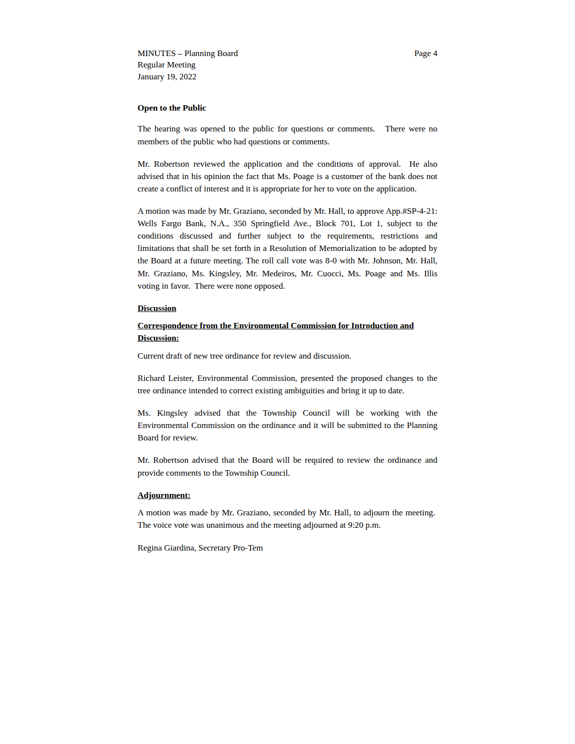MINUTES – Planning Board
Regular Meeting
January 19, 2022
Page 4
Open to the Public
The hearing was opened to the public for questions or comments. There were no members of the public who had questions or comments.
Mr. Robertson reviewed the application and the conditions of approval. He also advised that in his opinion the fact that Ms. Poage is a customer of the bank does not create a conflict of interest and it is appropriate for her to vote on the application.
A motion was made by Mr. Graziano, seconded by Mr. Hall, to approve App.#SP-4-21: Wells Fargo Bank, N.A., 350 Springfield Ave., Block 701, Lot 1, subject to the conditions discussed and further subject to the requirements, restrictions and limitations that shall be set forth in a Resolution of Memorialization to be adopted by the Board at a future meeting. The roll call vote was 8-0 with Mr. Johnson, Mr. Hall, Mr. Graziano, Ms. Kingsley, Mr. Medeiros, Mr. Cuocci, Ms. Poage and Ms. Illis voting in favor. There were none opposed.
Discussion
Correspondence from the Environmental Commission for Introduction and Discussion:
Current draft of new tree ordinance for review and discussion.
Richard Leister, Environmental Commission, presented the proposed changes to the tree ordinance intended to correct existing ambiguities and bring it up to date.
Ms. Kingsley advised that the Township Council will be working with the Environmental Commission on the ordinance and it will be submitted to the Planning Board for review.
Mr. Robertson advised that the Board will be required to review the ordinance and provide comments to the Township Council.
Adjournment:
A motion was made by Mr. Graziano, seconded by Mr. Hall, to adjourn the meeting. The voice vote was unanimous and the meeting adjourned at 9:20 p.m.
Regina Giardina, Secretary Pro-Tem